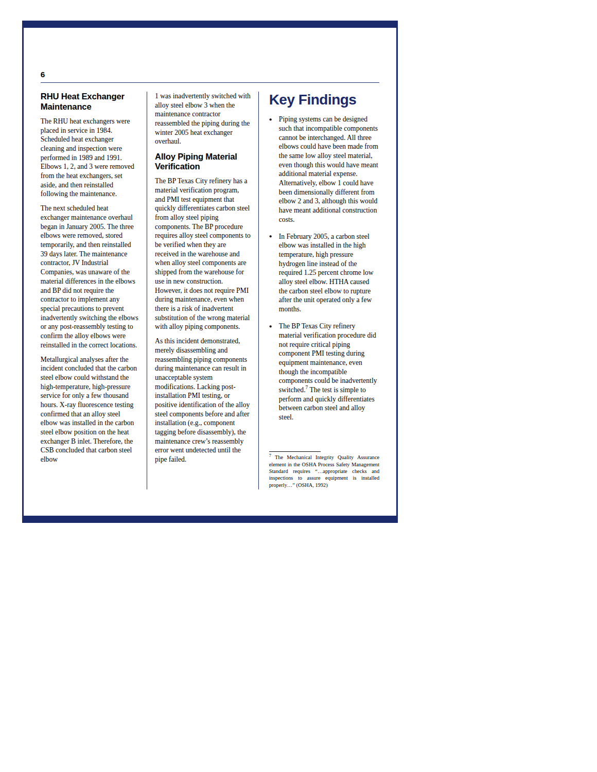6
RHU Heat Exchanger
Maintenance
The RHU heat exchangers were placed in service in 1984. Scheduled heat exchanger cleaning and inspection were performed in 1989 and 1991. Elbows 1, 2, and 3 were removed from the heat exchangers, set aside, and then reinstalled following the maintenance.
The next scheduled heat exchanger maintenance overhaul began in January 2005. The three elbows were removed, stored temporarily, and then reinstalled 39 days later. The maintenance contractor, JV Industrial Companies, was unaware of the material differences in the elbows and BP did not require the contractor to implement any special precautions to prevent inadvertently switching the elbows or any post-reassembly testing to confirm the alloy elbows were reinstalled in the correct locations.
Metallurgical analyses after the incident concluded that the carbon steel elbow could withstand the high-temperature, high-pressure service for only a few thousand hours. X-ray fluorescence testing confirmed that an alloy steel elbow was installed in the carbon steel elbow position on the heat exchanger B inlet. Therefore, the CSB concluded that carbon steel elbow
1 was inadvertently switched with alloy steel elbow 3 when the maintenance contractor reassembled the piping during the winter 2005 heat exchanger overhaul.
Alloy Piping Material
Verification
The BP Texas City refinery has a material verification program, and PMI test equipment that quickly differentiates carbon steel from alloy steel piping components. The BP procedure requires alloy steel components to be verified when they are received in the warehouse and when alloy steel components are shipped from the warehouse for use in new construction. However, it does not require PMI during maintenance, even when there is a risk of inadvertent substitution of the wrong material with alloy piping components.
As this incident demonstrated, merely disassembling and reassembling piping components during maintenance can result in unacceptable system modifications. Lacking post-installation PMI testing, or positive identification of the alloy steel components before and after installation (e.g., component tagging before disassembly), the maintenance crew’s reassembly error went undetected until the pipe failed.
Key Findings
Piping systems can be designed such that incompatible components cannot be interchanged. All three elbows could have been made from the same low alloy steel material, even though this would have meant additional material expense. Alternatively, elbow 1 could have been dimensionally different from elbow 2 and 3, although this would have meant additional construction costs.
In February 2005, a carbon steel elbow was installed in the high temperature, high pressure hydrogen line instead of the required 1.25 percent chrome low alloy steel elbow. HTHA caused the carbon steel elbow to rupture after the unit operated only a few months.
The BP Texas City refinery material verification procedure did not require critical piping component PMI testing during equipment maintenance, even though the incompatible components could be inadvertently switched.7 The test is simple to perform and quickly differentiates between carbon steel and alloy steel.
7 The Mechanical Integrity Quality Assurance element in the OSHA Process Safety Management Standard requires “…appropriate checks and inspections to assure equipment is installed properly…” (OSHA, 1992)